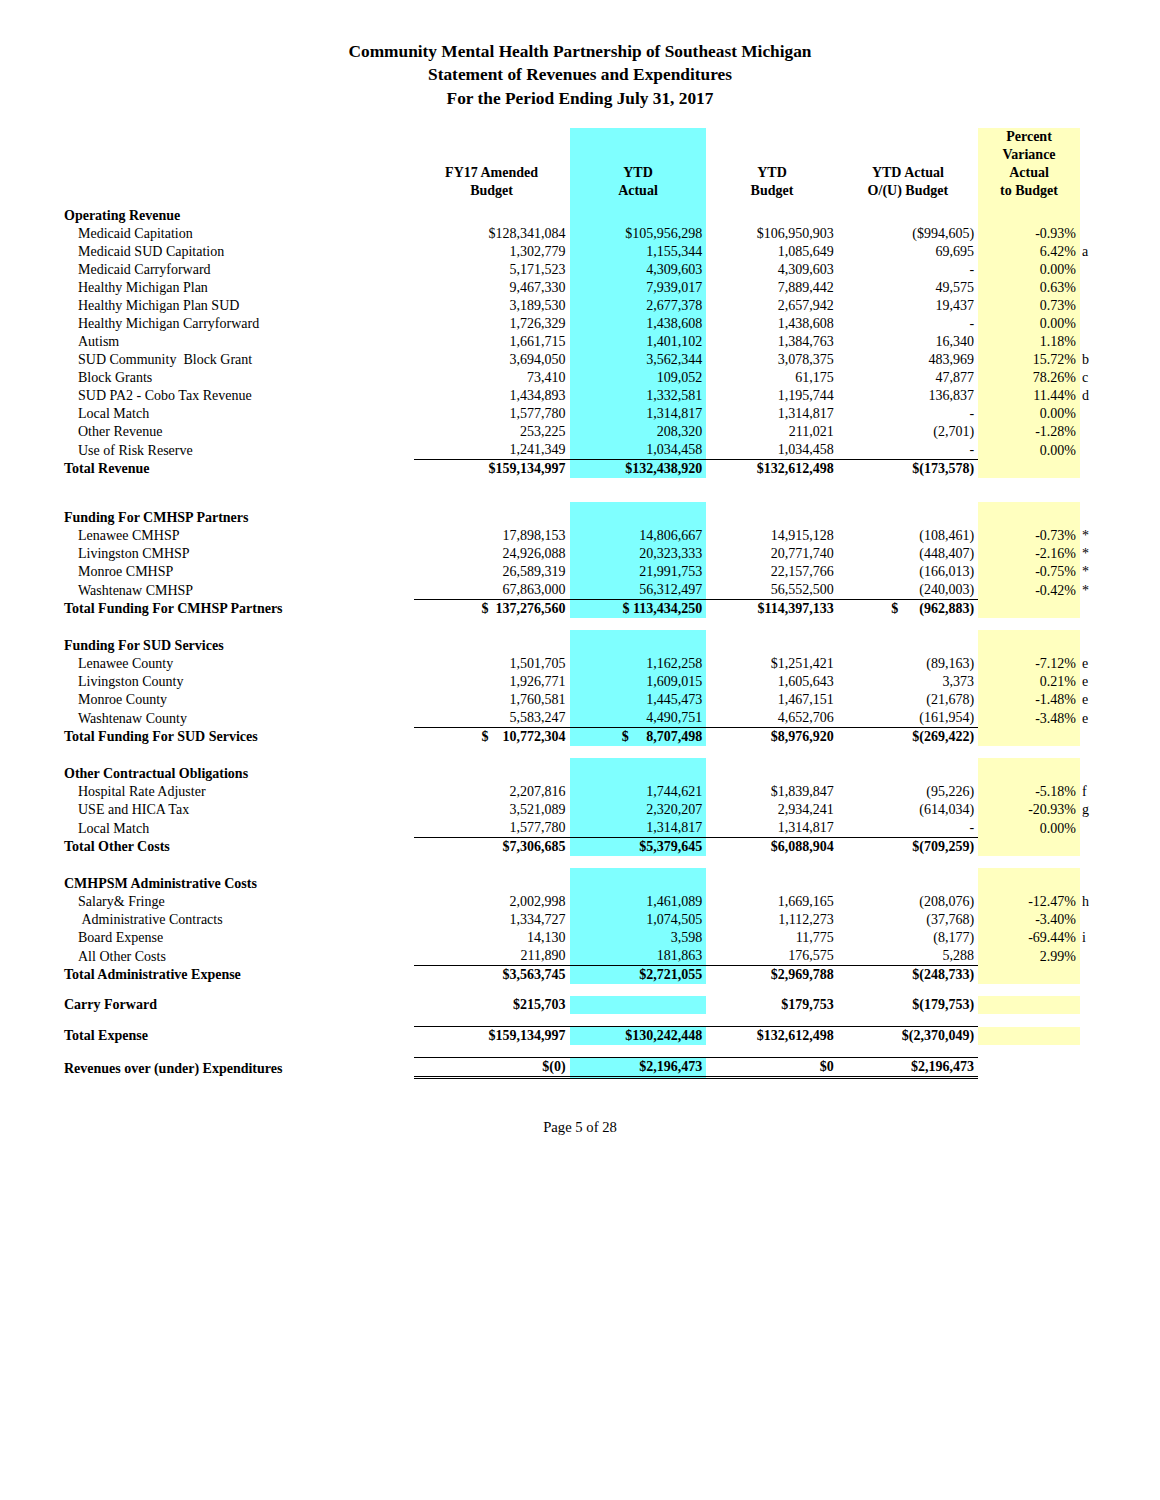Community Mental Health Partnership of Southeast Michigan
Statement of Revenues and Expenditures
For the Period Ending July 31, 2017
| | | | | | Percent | |
| --- | --- | --- | --- | --- | --- | --- |
| | | | | | Variance | |
| | FY17 Amended | YTD | YTD | YTD Actual | Actual | |
| | Budget | Actual | Budget | O/(U) Budget | to Budget | |
| Operating Revenue | | | | | | |
| Medicaid Capitation | $128,341,084 | $105,956,298 | $106,950,903 | ($994,605) | -0.93% | |
| Medicaid SUD Capitation | 1,302,779 | 1,155,344 | 1,085,649 | 69,695 | 6.42% | a |
| Medicaid Carryforward | 5,171,523 | 4,309,603 | 4,309,603 | - | 0.00% | |
| Healthy Michigan Plan | 9,467,330 | 7,939,017 | 7,889,442 | 49,575 | 0.63% | |
| Healthy Michigan Plan SUD | 3,189,530 | 2,677,378 | 2,657,942 | 19,437 | 0.73% | |
| Healthy Michigan Carryforward | 1,726,329 | 1,438,608 | 1,438,608 | - | 0.00% | |
| Autism | 1,661,715 | 1,401,102 | 1,384,763 | 16,340 | 1.18% | |
| SUD Community Block Grant | 3,694,050 | 3,562,344 | 3,078,375 | 483,969 | 15.72% | b |
| Block Grants | 73,410 | 109,052 | 61,175 | 47,877 | 78.26% | c |
| SUD PA2 - Cobo Tax Revenue | 1,434,893 | 1,332,581 | 1,195,744 | 136,837 | 11.44% | d |
| Local Match | 1,577,780 | 1,314,817 | 1,314,817 | - | 0.00% | |
| Other Revenue | 253,225 | 208,320 | 211,021 | (2,701) | -1.28% | |
| Use of Risk Reserve | 1,241,349 | 1,034,458 | 1,034,458 | - | 0.00% | |
| Total Revenue | $159,134,997 | $132,438,920 | $132,612,498 | $(173,578) | | |
| Funding For CMHSP Partners | | | | | | |
| Lenawee CMHSP | 17,898,153 | 14,806,667 | 14,915,128 | (108,461) | -0.73% | * |
| Livingston CMHSP | 24,926,088 | 20,323,333 | 20,771,740 | (448,407) | -2.16% | * |
| Monroe CMHSP | 26,589,319 | 21,991,753 | 22,157,766 | (166,013) | -0.75% | * |
| Washtenaw CMHSP | 67,863,000 | 56,312,497 | 56,552,500 | (240,003) | -0.42% | * |
| Total Funding For CMHSP Partners | $ 137,276,560 | $ 113,434,250 | $114,397,133 | $ (962,883) | | |
| Funding For SUD Services | | | | | | |
| Lenawee County | 1,501,705 | 1,162,258 | $1,251,421 | (89,163) | -7.12% | e |
| Livingston County | 1,926,771 | 1,609,015 | 1,605,643 | 3,373 | 0.21% | e |
| Monroe County | 1,760,581 | 1,445,473 | 1,467,151 | (21,678) | -1.48% | e |
| Washtenaw County | 5,583,247 | 4,490,751 | 4,652,706 | (161,954) | -3.48% | e |
| Total Funding For SUD Services | $ 10,772,304 | $ 8,707,498 | $8,976,920 | $(269,422) | | |
| Other Contractual Obligations | | | | | | |
| Hospital Rate Adjuster | 2,207,816 | 1,744,621 | $1,839,847 | (95,226) | -5.18% | f |
| USE and HICA Tax | 3,521,089 | 2,320,207 | 2,934,241 | (614,034) | -20.93% | g |
| Local Match | 1,577,780 | 1,314,817 | 1,314,817 | - | 0.00% | |
| Total Other Costs | $7,306,685 | $5,379,645 | $6,088,904 | $(709,259) | | |
| CMHPSM Administrative Costs | | | | | | |
| Salary& Fringe | 2,002,998 | 1,461,089 | 1,669,165 | (208,076) | -12.47% | h |
| Administrative Contracts | 1,334,727 | 1,074,505 | 1,112,273 | (37,768) | -3.40% | |
| Board Expense | 14,130 | 3,598 | 11,775 | (8,177) | -69.44% | i |
| All Other Costs | 211,890 | 181,863 | 176,575 | 5,288 | 2.99% | |
| Total Administrative Expense | $3,563,745 | $2,721,055 | $2,969,788 | $(248,733) | | |
| Carry Forward | $215,703 | | $179,753 | $(179,753) | | |
| Total Expense | $159,134,997 | $130,242,448 | $132,612,498 | $(2,370,049) | | |
| Revenues over (under) Expenditures | $(0) | $2,196,473 | $0 | $2,196,473 | | |
Page 5 of 28